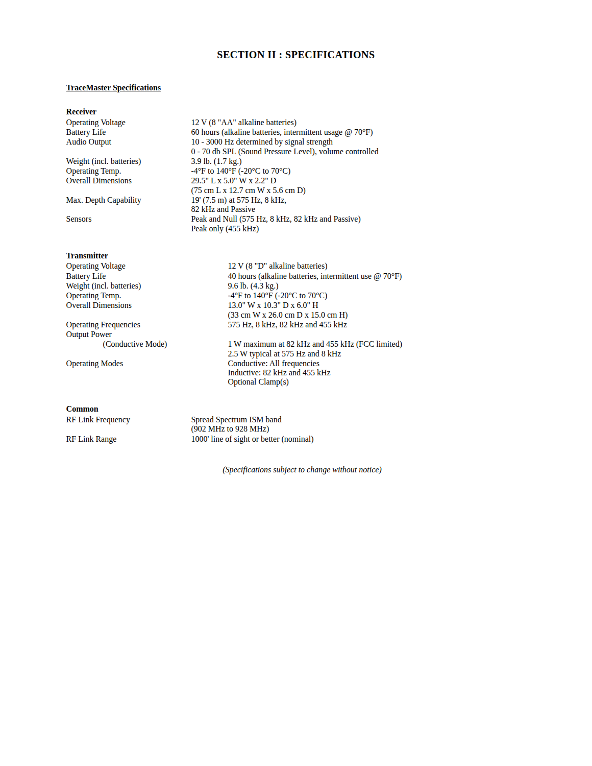SECTION II : SPECIFICATIONS
TraceMaster Specifications
Receiver
| Operating Voltage | 12 V (8 "AA" alkaline batteries) |
| Battery Life | 60 hours (alkaline batteries, intermittent usage @ 70°F) |
| Audio Output | 10 - 3000 Hz determined by signal strength 0 - 70 db SPL (Sound Pressure Level), volume controlled |
| Weight (incl. batteries) | 3.9 lb. (1.7 kg.) |
| Operating Temp. | -4°F to 140°F (-20°C to 70°C) |
| Overall Dimensions | 29.5" L x 5.0" W x 2.2" D (75 cm L x 12.7 cm W x 5.6 cm D) |
| Max. Depth Capability | 19' (7.5 m) at 575 Hz, 8 kHz, 82 kHz and Passive |
| Sensors | Peak and Null (575 Hz, 8 kHz, 82 kHz and Passive) Peak only (455 kHz) |
Transmitter
| Operating Voltage | 12 V (8 "D" alkaline batteries) |
| Battery Life | 40 hours (alkaline batteries, intermittent use @ 70°F) |
| Weight (incl. batteries) | 9.6 lb. (4.3 kg.) |
| Operating Temp. | -4°F to 140°F (-20°C to 70°C) |
| Overall Dimensions | 13.0" W x 10.3" D x 6.0" H (33 cm W x 26.0 cm D x 15.0 cm H) |
| Operating Frequencies | 575 Hz, 8 kHz, 82 kHz and 455 kHz |
| Output Power | |
| (Conductive Mode) | 1 W maximum at 82 kHz and 455 kHz (FCC limited) 2.5 W typical at 575 Hz and 8 kHz |
| Operating Modes | Conductive: All frequencies Inductive: 82 kHz and 455 kHz Optional Clamp(s) |
Common
| RF Link Frequency | Spread Spectrum ISM band (902 MHz to 928 MHz) |
| RF Link Range | 1000' line of sight or better (nominal) |
(Specifications subject to change without notice)